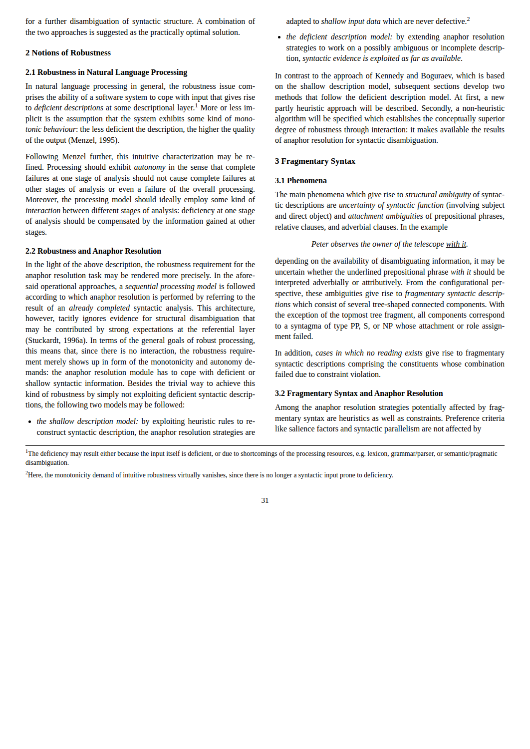for a further disambiguation of syntactic structure. A combination of the two approaches is suggested as the practically optimal solution.
2 Notions of Robustness
2.1 Robustness in Natural Language Processing
In natural language processing in general, the robustness issue comprises the ability of a software system to cope with input that gives rise to deficient descriptions at some descriptional layer.1 More or less implicit is the assumption that the system exhibits some kind of monotonic behaviour: the less deficient the description, the higher the quality of the output (Menzel, 1995).
Following Menzel further, this intuitive characterization may be refined. Processing should exhibit autonomy in the sense that complete failures at one stage of analysis should not cause complete failures at other stages of analysis or even a failure of the overall processing. Moreover, the processing model should ideally employ some kind of interaction between different stages of analysis: deficiency at one stage of analysis should be compensated by the information gained at other stages.
2.2 Robustness and Anaphor Resolution
In the light of the above description, the robustness requirement for the anaphor resolution task may be rendered more precisely. In the aforesaid operational approaches, a sequential processing model is followed according to which anaphor resolution is performed by referring to the result of an already completed syntactic analysis. This architecture, however, tacitly ignores evidence for structural disambiguation that may be contributed by strong expectations at the referential layer (Stuckardt, 1996a). In terms of the general goals of robust processing, this means that, since there is no interaction, the robustness requirement merely shows up in form of the monotonicity and autonomy demands: the anaphor resolution module has to cope with deficient or shallow syntactic information. Besides the trivial way to achieve this kind of robustness by simply not exploiting deficient syntactic descriptions, the following two models may be followed:
the shallow description model: by exploiting heuristic rules to reconstruct syntactic description, the anaphor resolution strategies are adapted to shallow input data which are never defective.2
the deficient description model: by extending anaphor resolution strategies to work on a possibly ambiguous or incomplete description, syntactic evidence is exploited as far as available.
In contrast to the approach of Kennedy and Boguraev, which is based on the shallow description model, subsequent sections develop two methods that follow the deficient description model. At first, a new partly heuristic approach will be described. Secondly, a non-heuristic algorithm will be specified which establishes the conceptually superior degree of robustness through interaction: it makes available the results of anaphor resolution for syntactic disambiguation.
3 Fragmentary Syntax
3.1 Phenomena
The main phenomena which give rise to structural ambiguity of syntactic descriptions are uncertainty of syntactic function (involving subject and direct object) and attachment ambiguities of prepositional phrases, relative clauses, and adverbial clauses. In the example
Peter observes the owner of the telescope with it.
depending on the availability of disambiguating information, it may be uncertain whether the underlined prepositional phrase with it should be interpreted adverbially or attributively. From the configurational perspective, these ambiguities give rise to fragmentary syntactic descriptions which consist of several tree-shaped connected components. With the exception of the topmost tree fragment, all components correspond to a syntagma of type PP, S, or NP whose attachment or role assignment failed.
In addition, cases in which no reading exists give rise to fragmentary syntactic descriptions comprising the constituents whose combination failed due to constraint violation.
3.2 Fragmentary Syntax and Anaphor Resolution
Among the anaphor resolution strategies potentially affected by fragmentary syntax are heuristics as well as constraints. Preference criteria like salience factors and syntactic parallelism are not affected by
1The deficiency may result either because the input itself is deficient, or due to shortcomings of the processing resources, e.g. lexicon, grammar/parser, or semantic/pragmatic disambiguation.
2Here, the monotonicity demand of intuitive robustness virtually vanishes, since there is no longer a syntactic input prone to deficiency.
31